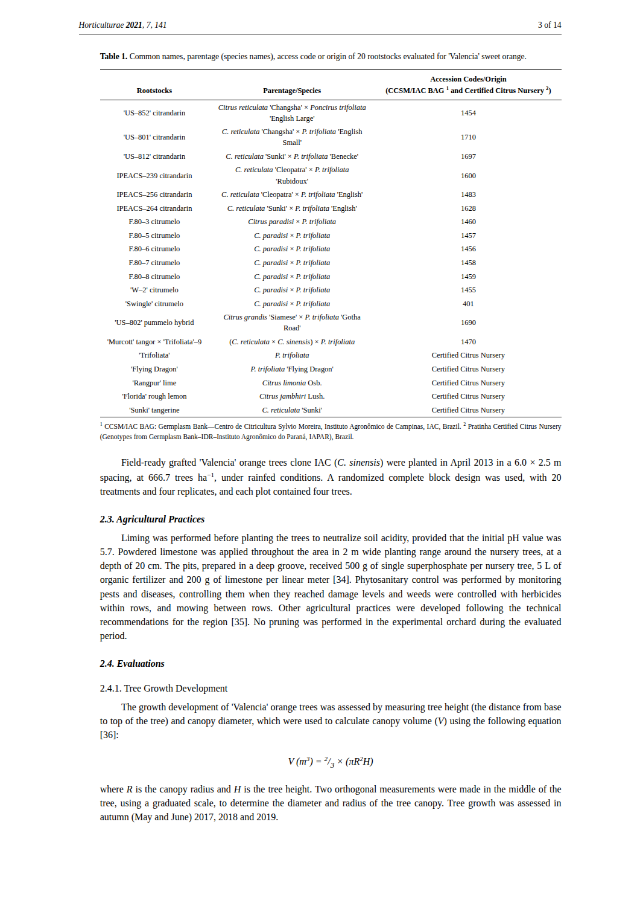Horticulturae 2021, 7, 141 3 of 14
Table 1. Common names, parentage (species names), access code or origin of 20 rootstocks evaluated for 'Valencia' sweet orange.
| Rootstocks | Parentage/Species | Accession Codes/Origin (CCSM/IAC BAG 1 and Certified Citrus Nursery 2 ) |
| --- | --- | --- |
| 'US–852' citrandarin | Citrus reticulata 'Changsha' × Poncirus trifoliata 'English Large' | 1454 |
| 'US–801' citrandarin | C. reticulata 'Changsha' × P. trifoliata 'English Small' | 1710 |
| 'US–812' citrandarin | C. reticulata 'Sunki' × P. trifoliata 'Benecke' | 1697 |
| IPEACS–239 citrandarin | C. reticulata 'Cleopatra' × P. trifoliata 'Rubidoux' | 1600 |
| IPEACS–256 citrandarin | C. reticulata 'Cleopatra' × P. trifoliata 'English' | 1483 |
| IPEACS–264 citrandarin | C. reticulata 'Sunki' × P. trifoliata 'English' | 1628 |
| F.80–3 citrumelo | Citrus paradisi × P. trifoliata | 1460 |
| F.80–5 citrumelo | C. paradisi × P. trifoliata | 1457 |
| F.80–6 citrumelo | C. paradisi × P. trifoliata | 1456 |
| F.80–7 citrumelo | C. paradisi × P. trifoliata | 1458 |
| F.80–8 citrumelo | C. paradisi × P. trifoliata | 1459 |
| 'W–2' citrumelo | C. paradisi × P. trifoliata | 1455 |
| 'Swingle' citrumelo | C. paradisi × P. trifoliata | 401 |
| 'US–802' pummelo hybrid | Citrus grandis 'Siamese' × P. trifoliata 'Gotha Road' | 1690 |
| 'Murcott' tangor × 'Trifoliata'–9 | ( C. reticulata × C. sinensis ) × P. trifoliata | 1470 |
| 'Trifoliata' | P. trifoliata | Certified Citrus Nursery |
| 'Flying Dragon' | P. trifoliata 'Flying Dragon' | Certified Citrus Nursery |
| 'Rangpur' lime | Citrus limonia Osb. | Certified Citrus Nursery |
| 'Florida' rough lemon | Citrus jambhiri Lush. | Certified Citrus Nursery |
| 'Sunki' tangerine | C. reticulata 'Sunki' | Certified Citrus Nursery |
1 CCSM/IAC BAG: Germplasm Bank—Centro de Citricultura Sylvio Moreira, Instituto Agronômico de Campinas, IAC, Brazil. 2 Pratinha Certified Citrus Nursery (Genotypes from Germplasm Bank–IDR–Instituto Agronômico do Paraná, IAPAR), Brazil.
Field-ready grafted 'Valencia' orange trees clone IAC (C. sinensis) were planted in April 2013 in a 6.0 × 2.5 m spacing, at 666.7 trees ha−1, under rainfed conditions. A randomized complete block design was used, with 20 treatments and four replicates, and each plot contained four trees.
2.3. Agricultural Practices
Liming was performed before planting the trees to neutralize soil acidity, provided that the initial pH value was 5.7. Powdered limestone was applied throughout the area in 2 m wide planting range around the nursery trees, at a depth of 20 cm. The pits, prepared in a deep groove, received 500 g of single superphosphate per nursery tree, 5 L of organic fertilizer and 200 g of limestone per linear meter [34]. Phytosanitary control was performed by monitoring pests and diseases, controlling them when they reached damage levels and weeds were controlled with herbicides within rows, and mowing between rows. Other agricultural practices were developed following the technical recommendations for the region [35]. No pruning was performed in the experimental orchard during the evaluated period.
2.4. Evaluations
2.4.1. Tree Growth Development
The growth development of 'Valencia' orange trees was assessed by measuring tree height (the distance from base to top of the tree) and canopy diameter, which were used to calculate canopy volume (V) using the following equation [36]:
V (m3) = 2/3 × (πR2H)
where R is the canopy radius and H is the tree height. Two orthogonal measurements were made in the middle of the tree, using a graduated scale, to determine the diameter and radius of the tree canopy. Tree growth was assessed in autumn (May and June) 2017, 2018 and 2019.